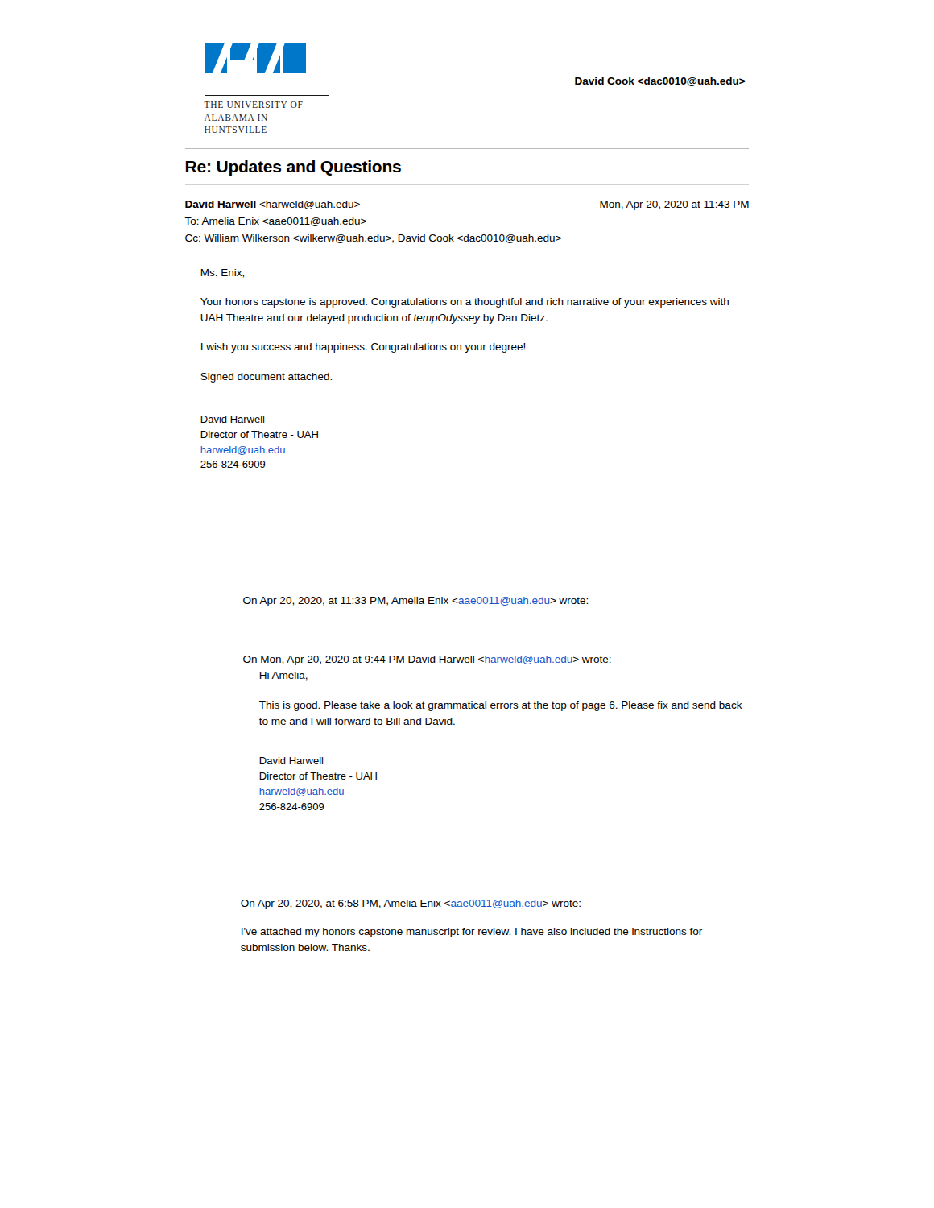The University of
Alabama in Huntsville
David Cook <dac0010@uah.edu>
Re: Updates and Questions
Mon, Apr 20, 2020 at 11:43 PM
David Harwell <harweld@uah.edu>
To: Amelia Enix <aae0011@uah.edu>
Cc: William Wilkerson <wilkerw@uah.edu>, David Cook <dac0010@uah.edu>
Ms. Enix,
Your honors capstone is approved. Congratulations on a thoughtful and rich narrative of your experiences with UAH Theatre and our delayed production of tempOdyssey by Dan Dietz.
I wish you success and happiness. Congratulations on your degree!
Signed document attached.
David Harwell
Director of Theatre - UAH
harweld@uah.edu
256-824-6909
On Apr 20, 2020, at 11:33 PM, Amelia Enix <aae0011@uah.edu> wrote:
On Mon, Apr 20, 2020 at 9:44 PM David Harwell <harweld@uah.edu> wrote:
Hi Amelia,
This is good. Please take a look at grammatical errors at the top of page 6. Please fix and send back to me and I will forward to Bill and David.
David Harwell
Director of Theatre - UAH
harweld@uah.edu
256-824-6909
On Apr 20, 2020, at 6:58 PM, Amelia Enix <aae0011@uah.edu> wrote:
I've attached my honors capstone manuscript for review. I have also included the instructions for submission below. Thanks.